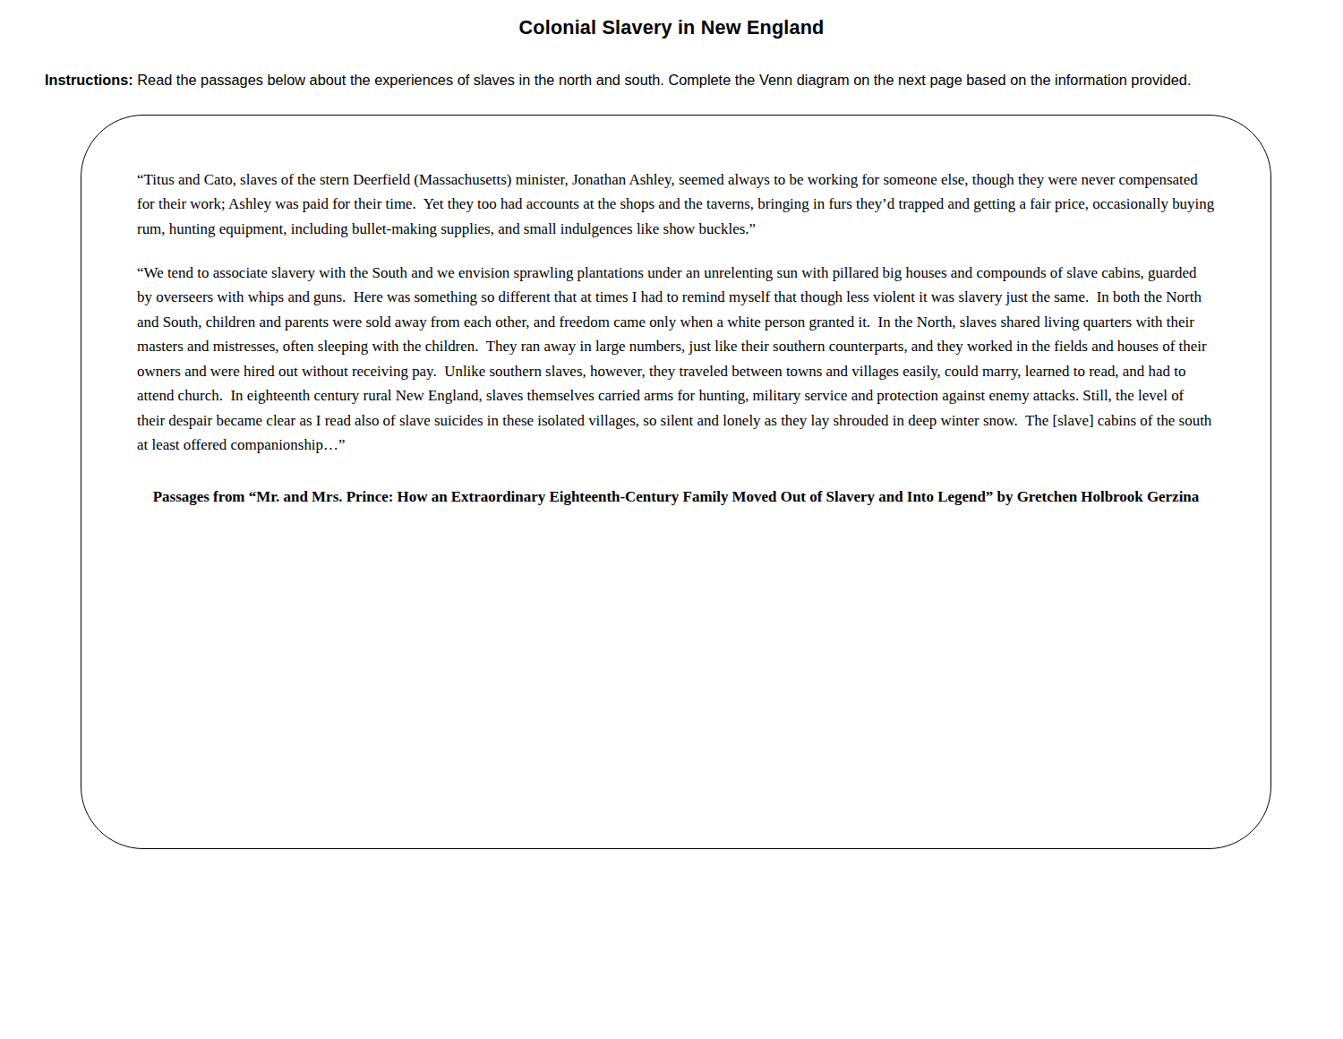Colonial Slavery in New England
Instructions: Read the passages below about the experiences of slaves in the north and south. Complete the Venn diagram on the next page based on the information provided.
“Titus and Cato, slaves of the stern Deerfield (Massachusetts) minister, Jonathan Ashley, seemed always to be working for someone else, though they were never compensated for their work; Ashley was paid for their time. Yet they too had accounts at the shops and the taverns, bringing in furs they’d trapped and getting a fair price, occasionally buying rum, hunting equipment, including bullet-making supplies, and small indulgences like show buckles.”
“We tend to associate slavery with the South and we envision sprawling plantations under an unrelenting sun with pillared big houses and compounds of slave cabins, guarded by overseers with whips and guns. Here was something so different that at times I had to remind myself that though less violent it was slavery just the same. In both the North and South, children and parents were sold away from each other, and freedom came only when a white person granted it. In the North, slaves shared living quarters with their masters and mistresses, often sleeping with the children. They ran away in large numbers, just like their southern counterparts, and they worked in the fields and houses of their owners and were hired out without receiving pay. Unlike southern slaves, however, they traveled between towns and villages easily, could marry, learned to read, and had to attend church. In eighteenth century rural New England, slaves themselves carried arms for hunting, military service and protection against enemy attacks. Still, the level of their despair became clear as I read also of slave suicides in these isolated villages, so silent and lonely as they lay shrouded in deep winter snow. The [slave] cabins of the south at least offered companionship…”
Passages from “Mr. and Mrs. Prince: How an Extraordinary Eighteenth-Century Family Moved Out of Slavery and Into Legend” by Gretchen Holbrook Gerzina